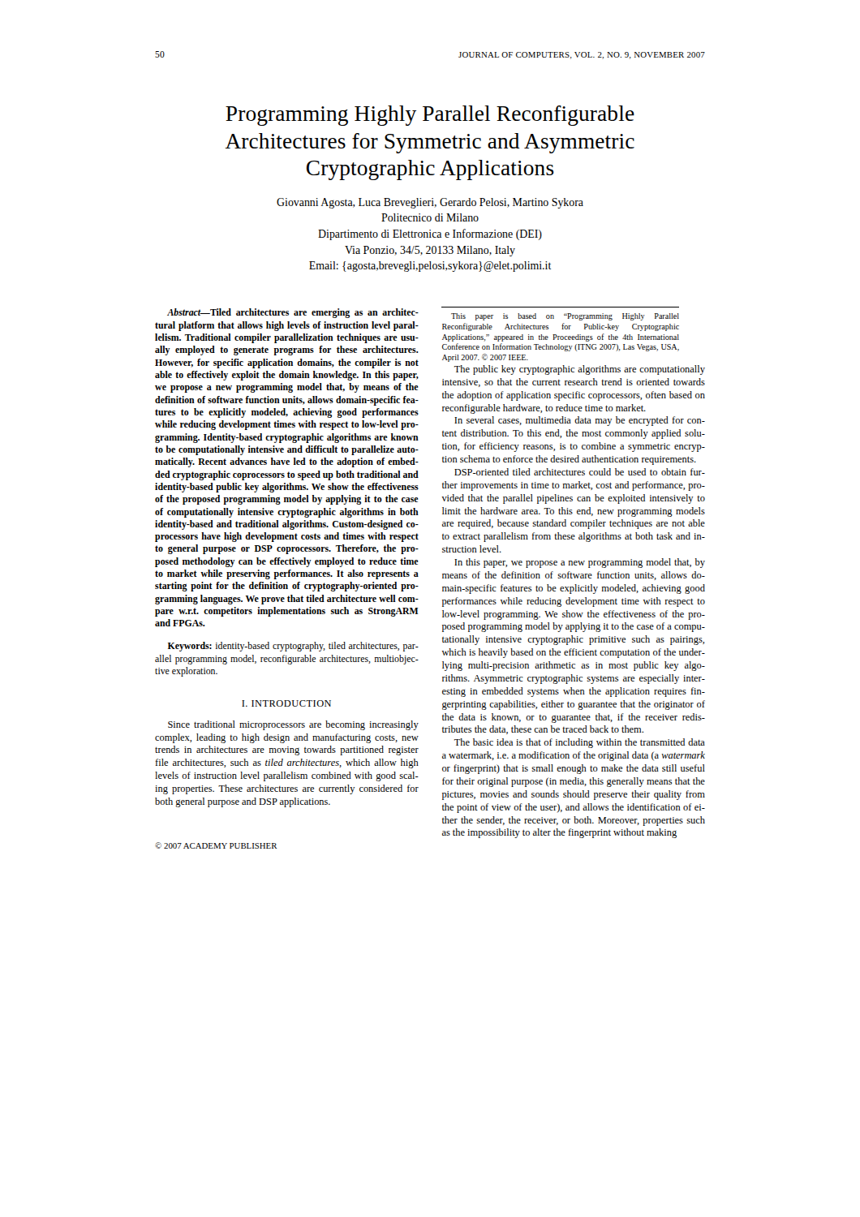50 JOURNAL OF COMPUTERS, VOL. 2, NO. 9, NOVEMBER 2007
Programming Highly Parallel Reconfigurable
Architectures for Symmetric and Asymmetric
Cryptographic Applications
Giovanni Agosta, Luca Breveglieri, Gerardo Pelosi, Martino Sykora
Politecnico di Milano
Dipartimento di Elettronica e Informazione (DEI)
Via Ponzio, 34/5, 20133 Milano, Italy
Email: {agosta,brevegli,pelosi,sykora}@elet.polimi.it
Abstract—Tiled architectures are emerging as an architectural platform that allows high levels of instruction level parallelism. Traditional compiler parallelization techniques are usually employed to generate programs for these architectures. However, for specific application domains, the compiler is not able to effectively exploit the domain knowledge. In this paper, we propose a new programming model that, by means of the definition of software function units, allows domain-specific features to be explicitly modeled, achieving good performances while reducing development times with respect to low-level programming. Identity-based cryptographic algorithms are known to be computationally intensive and difficult to parallelize automatically. Recent advances have led to the adoption of embedded cryptographic coprocessors to speed up both traditional and identity-based public key algorithms. We show the effectiveness of the proposed programming model by applying it to the case of computationally intensive cryptographic algorithms in both identity-based and traditional algorithms. Custom-designed coprocessors have high development costs and times with respect to general purpose or DSP coprocessors. Therefore, the proposed methodology can be effectively employed to reduce time to market while preserving performances. It also represents a starting point for the definition of cryptography-oriented programming languages. We prove that tiled architecture well compare w.r.t. competitors implementations such as StrongARM and FPGAs.
Keywords: identity-based cryptography, tiled architectures, parallel programming model, reconfigurable architectures, multiobjective exploration.
I. Introduction
Since traditional microprocessors are becoming increasingly complex, leading to high design and manufacturing costs, new trends in architectures are moving towards partitioned register file architectures, such as tiled architectures, which allow high levels of instruction level parallelism combined with good scaling properties. These architectures are currently considered for both general purpose and DSP applications.
This paper is based on “Programming Highly Parallel Reconfigurable Architectures for Public-key Cryptographic Applications,” appeared in the Proceedings of the 4th International Conference on Information Technology (ITNG 2007), Las Vegas, USA, April 2007. © 2007 IEEE.
The public key cryptographic algorithms are computationally intensive, so that the current research trend is oriented towards the adoption of application specific coprocessors, often based on reconfigurable hardware, to reduce time to market.
In several cases, multimedia data may be encrypted for content distribution. To this end, the most commonly applied solution, for efficiency reasons, is to combine a symmetric encryption schema to enforce the desired authentication requirements.
DSP-oriented tiled architectures could be used to obtain further improvements in time to market, cost and performance, provided that the parallel pipelines can be exploited intensively to limit the hardware area. To this end, new programming models are required, because standard compiler techniques are not able to extract parallelism from these algorithms at both task and instruction level.
In this paper, we propose a new programming model that, by means of the definition of software function units, allows domain-specific features to be explicitly modeled, achieving good performances while reducing development time with respect to low-level programming. We show the effectiveness of the proposed programming model by applying it to the case of a computationally intensive cryptographic primitive such as pairings, which is heavily based on the efficient computation of the underlying multi-precision arithmetic as in most public key algorithms. Asymmetric cryptographic systems are especially interesting in embedded systems when the application requires fingerprinting capabilities, either to guarantee that the originator of the data is known, or to guarantee that, if the receiver redistributes the data, these can be traced back to them.
The basic idea is that of including within the transmitted data a watermark, i.e. a modification of the original data (a watermark or fingerprint) that is small enough to make the data still useful for their original purpose (in media, this generally means that the pictures, movies and sounds should preserve their quality from the point of view of the user), and allows the identification of either the sender, the receiver, or both. Moreover, properties such as the impossibility to alter the fingerprint without making
© 2007 ACADEMY PUBLISHER